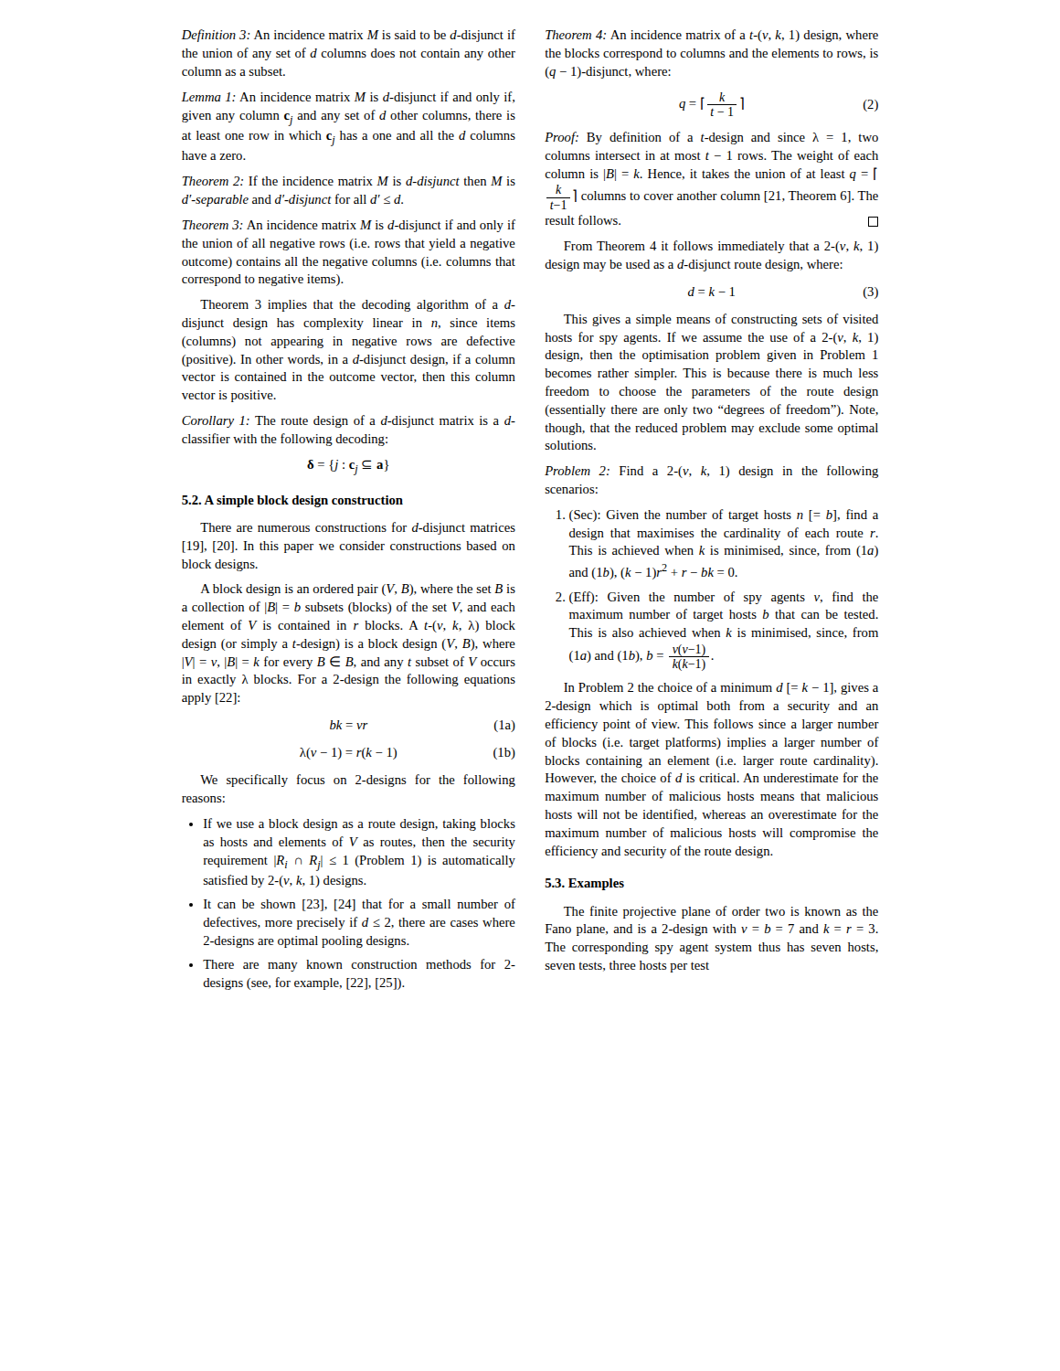Definition 3: An incidence matrix M is said to be d-disjunct if the union of any set of d columns does not contain any other column as a subset.
Lemma 1: An incidence matrix M is d-disjunct if and only if, given any column cj and any set of d other columns, there is at least one row in which cj has a one and all the d columns have a zero.
Theorem 2: If the incidence matrix M is d-disjunct then M is d′-separable and d′-disjunct for all d′ ≤ d.
Theorem 3: An incidence matrix M is d-disjunct if and only if the union of all negative rows (i.e. rows that yield a negative outcome) contains all the negative columns (i.e. columns that correspond to negative items).
Theorem 3 implies that the decoding algorithm of a d-disjunct design has complexity linear in n, since items (columns) not appearing in negative rows are defective (positive). In other words, in a d-disjunct design, if a column vector is contained in the outcome vector, then this column vector is positive.
Corollary 1: The route design of a d-disjunct matrix is a d-classifier with the following decoding:
δ = {j : cj ⊆ a}
5.2. A simple block design construction
There are numerous constructions for d-disjunct matrices [19], [20]. In this paper we consider constructions based on block designs.
A block design is an ordered pair (V, B), where the set B is a collection of |B| = b subsets (blocks) of the set V, and each element of V is contained in r blocks. A t-(v, k, λ) block design (or simply a t-design) is a block design (V, B), where |V| = v, |B| = k for every B ∈ B, and any t subset of V occurs in exactly λ blocks. For a 2-design the following equations apply [22]:
bk = vr(1a)
λ(v − 1) = r(k − 1)(1b)
We specifically focus on 2-designs for the following reasons:
If we use a block design as a route design, taking blocks as hosts and elements of V as routes, then the security requirement |Ri ∩ Rj| ≤ 1 (Problem 1) is automatically satisfied by 2-(v, k, 1) designs.
It can be shown [23], [24] that for a small number of defectives, more precisely if d ≤ 2, there are cases where 2-designs are optimal pooling designs.
There are many known construction methods for 2-designs (see, for example, [22], [25]).
Theorem 4: An incidence matrix of a t-(v, k, 1) design, where the blocks correspond to columns and the elements to rows, is (q − 1)-disjunct, where:
q = ⌈kt − 1⌉(2)
Proof: By definition of a t-design and since λ = 1, two columns intersect in at most t − 1 rows. The weight of each column is |B| = k. Hence, it takes the union of at least q = ⌈kt−1⌉ columns to cover another column [21, Theorem 6]. The result follows.
From Theorem 4 it follows immediately that a 2-(v, k, 1) design may be used as a d-disjunct route design, where:
d = k − 1(3)
This gives a simple means of constructing sets of visited hosts for spy agents. If we assume the use of a 2-(v, k, 1) design, then the optimisation problem given in Problem 1 becomes rather simpler. This is because there is much less freedom to choose the parameters of the route design (essentially there are only two “degrees of freedom”). Note, though, that the reduced problem may exclude some optimal solutions.
Problem 2: Find a 2-(v, k, 1) design in the following scenarios:
(Sec): Given the number of target hosts n [= b], find a design that maximises the cardinality of each route r. This is achieved when k is minimised, since, from (1a) and (1b), (k − 1)r2 + r − bk = 0.
(Eff): Given the number of spy agents v, find the maximum number of target hosts b that can be tested. This is also achieved when k is minimised, since, from (1a) and (1b), b = v(v−1) k(k−1).
In Problem 2 the choice of a minimum d [= k − 1], gives a 2-design which is optimal both from a security and an efficiency point of view. This follows since a larger number of blocks (i.e. target platforms) implies a larger number of blocks containing an element (i.e. larger route cardinality). However, the choice of d is critical. An underestimate for the maximum number of malicious hosts means that malicious hosts will not be identified, whereas an overestimate for the maximum number of malicious hosts will compromise the efficiency and security of the route design.
5.3. Examples
The finite projective plane of order two is known as the Fano plane, and is a 2-design with v = b = 7 and k = r = 3. The corresponding spy agent system thus has seven hosts, seven tests, three hosts per test